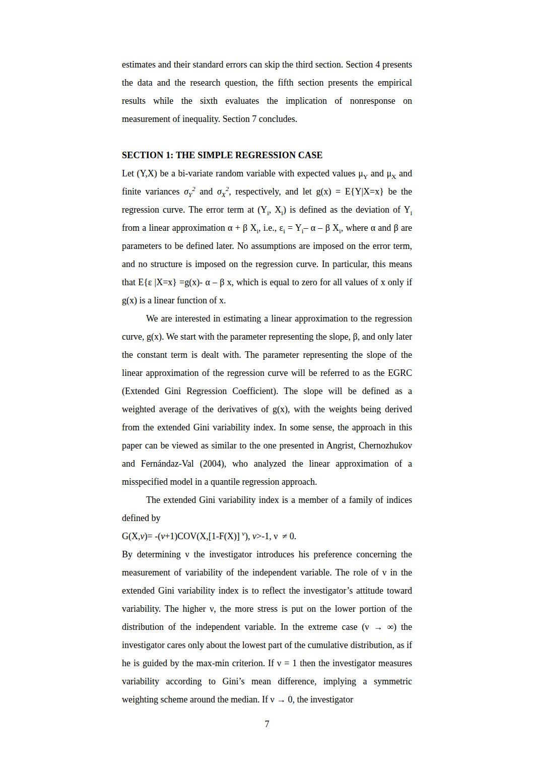estimates and their standard errors can skip the third section. Section 4 presents the data and the research question, the fifth section presents the empirical results while the sixth evaluates the implication of nonresponse on measurement of inequality. Section 7 concludes.
SECTION 1: THE SIMPLE REGRESSION CASE
Let (Y,X) be a bi-variate random variable with expected values μY and μX and finite variances σY2 and σX2, respectively, and let g(x) = E{Y|X=x} be the regression curve. The error term at (Yi, Xi) is defined as the deviation of Yi from a linear approximation α + β Xi, i.e., εi = Yi– α – β Xi, where α and β are parameters to be defined later. No assumptions are imposed on the error term, and no structure is imposed on the regression curve. In particular, this means that E{ε |X=x} =g(x)- α – β x, which is equal to zero for all values of x only if g(x) is a linear function of x.
We are interested in estimating a linear approximation to the regression curve, g(x). We start with the parameter representing the slope, β, and only later the constant term is dealt with. The parameter representing the slope of the linear approximation of the regression curve will be referred to as the EGRC (Extended Gini Regression Coefficient). The slope will be defined as a weighted average of the derivatives of g(x), with the weights being derived from the extended Gini variability index. In some sense, the approach in this paper can be viewed as similar to the one presented in Angrist, Chernozhukov and Fernándaz-Val (2004), who analyzed the linear approximation of a misspecified model in a quantile regression approach.
The extended Gini variability index is a member of a family of indices defined by
G(X,v)= -(v+1)COV(X,[1-F(X)] v), v>-1, ν ≠ 0.
By determining ν the investigator introduces his preference concerning the measurement of variability of the independent variable. The role of ν in the extended Gini variability index is to reflect the investigator’s attitude toward variability. The higher ν, the more stress is put on the lower portion of the distribution of the independent variable. In the extreme case (ν → ∞) the investigator cares only about the lowest part of the cumulative distribution, as if he is guided by the max-min criterion. If ν = 1 then the investigator measures variability according to Gini’s mean difference, implying a symmetric weighting scheme around the median. If ν → 0, the investigator
7